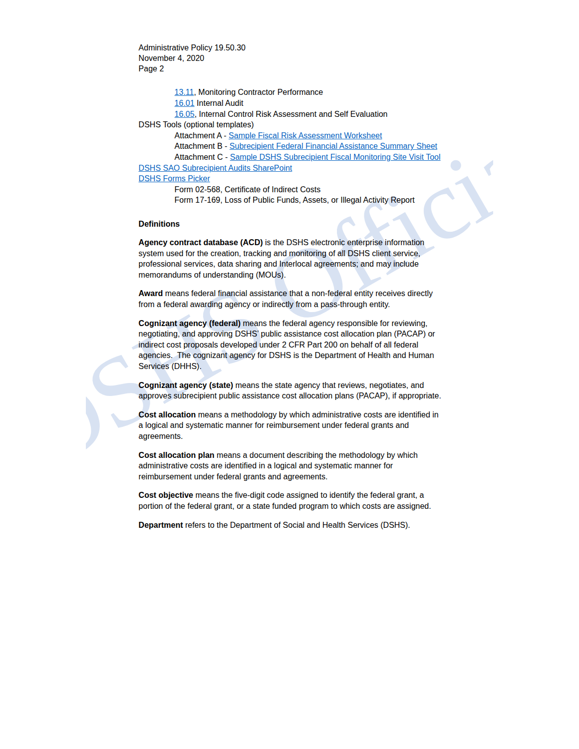DSHS Official
Administrative Policy 19.50.30
November 4, 2020
Page 2
13.11, Monitoring Contractor Performance
16.01 Internal Audit
16.05, Internal Control Risk Assessment and Self Evaluation
DSHS Tools (optional templates)
Attachment A - Sample Fiscal Risk Assessment Worksheet
Attachment B - Subrecipient Federal Financial Assistance Summary Sheet
Attachment C - Sample DSHS Subrecipient Fiscal Monitoring Site Visit Tool
DSHS SAO Subrecipient Audits SharePoint
DSHS Forms Picker
Form 02-568, Certificate of Indirect Costs
Form 17-169, Loss of Public Funds, Assets, or Illegal Activity Report
Definitions
Agency contract database (ACD) is the DSHS electronic enterprise information system used for the creation, tracking and monitoring of all DSHS client service, professional services, data sharing and Interlocal agreements; and may include memorandums of understanding (MOUs).
Award means federal financial assistance that a non-federal entity receives directly from a federal awarding agency or indirectly from a pass-through entity.
Cognizant agency (federal) means the federal agency responsible for reviewing, negotiating, and approving DSHS’ public assistance cost allocation plan (PACAP) or indirect cost proposals developed under 2 CFR Part 200 on behalf of all federal agencies. The cognizant agency for DSHS is the Department of Health and Human Services (DHHS).
Cognizant agency (state) means the state agency that reviews, negotiates, and approves subrecipient public assistance cost allocation plans (PACAP), if appropriate.
Cost allocation means a methodology by which administrative costs are identified in a logical and systematic manner for reimbursement under federal grants and agreements.
Cost allocation plan means a document describing the methodology by which administrative costs are identified in a logical and systematic manner for reimbursement under federal grants and agreements.
Cost objective means the five-digit code assigned to identify the federal grant, a portion of the federal grant, or a state funded program to which costs are assigned.
Department refers to the Department of Social and Health Services (DSHS).